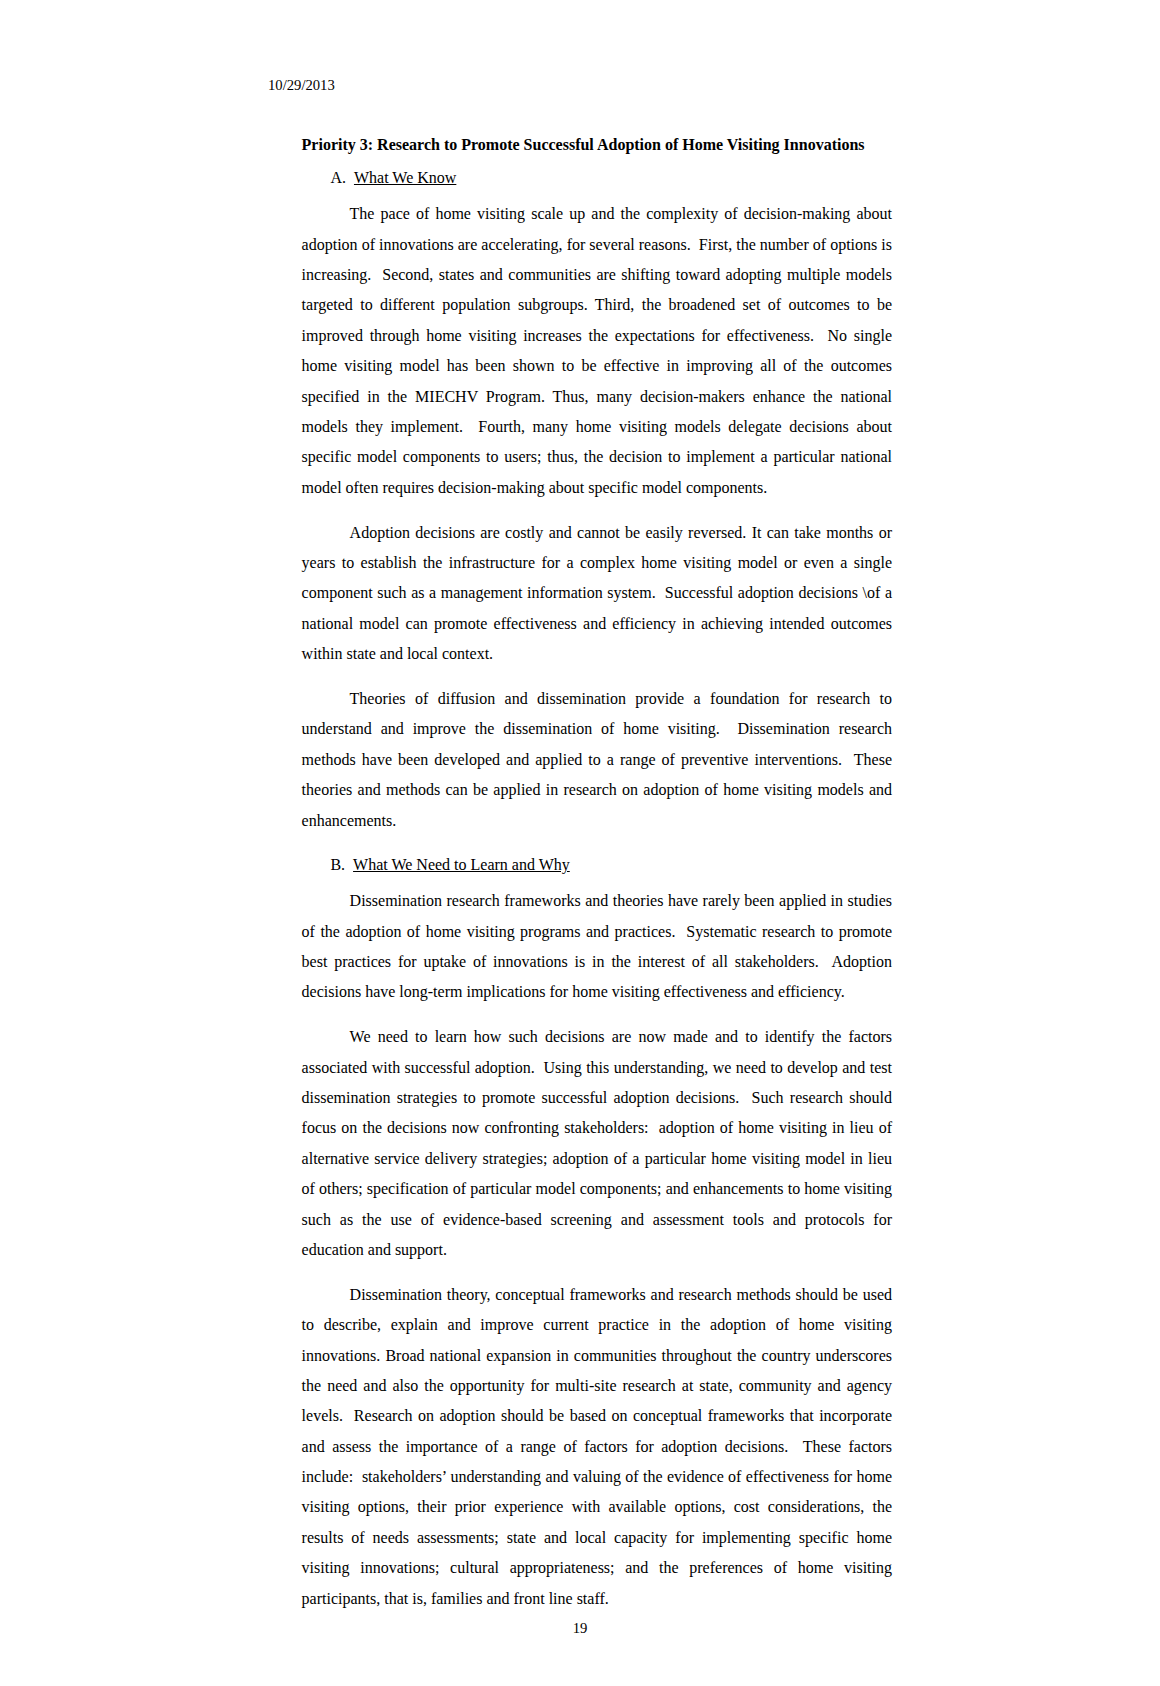10/29/2013
Priority 3: Research to Promote Successful Adoption of Home Visiting Innovations
A. What We Know
The pace of home visiting scale up and the complexity of decision-making about adoption of innovations are accelerating, for several reasons. First, the number of options is increasing. Second, states and communities are shifting toward adopting multiple models targeted to different population subgroups. Third, the broadened set of outcomes to be improved through home visiting increases the expectations for effectiveness. No single home visiting model has been shown to be effective in improving all of the outcomes specified in the MIECHV Program. Thus, many decision-makers enhance the national models they implement. Fourth, many home visiting models delegate decisions about specific model components to users; thus, the decision to implement a particular national model often requires decision-making about specific model components.
Adoption decisions are costly and cannot be easily reversed. It can take months or years to establish the infrastructure for a complex home visiting model or even a single component such as a management information system. Successful adoption decisions \of a national model can promote effectiveness and efficiency in achieving intended outcomes within state and local context.
Theories of diffusion and dissemination provide a foundation for research to understand and improve the dissemination of home visiting. Dissemination research methods have been developed and applied to a range of preventive interventions. These theories and methods can be applied in research on adoption of home visiting models and enhancements.
B. What We Need to Learn and Why
Dissemination research frameworks and theories have rarely been applied in studies of the adoption of home visiting programs and practices. Systematic research to promote best practices for uptake of innovations is in the interest of all stakeholders. Adoption decisions have long-term implications for home visiting effectiveness and efficiency.
We need to learn how such decisions are now made and to identify the factors associated with successful adoption. Using this understanding, we need to develop and test dissemination strategies to promote successful adoption decisions. Such research should focus on the decisions now confronting stakeholders: adoption of home visiting in lieu of alternative service delivery strategies; adoption of a particular home visiting model in lieu of others; specification of particular model components; and enhancements to home visiting such as the use of evidence-based screening and assessment tools and protocols for education and support.
Dissemination theory, conceptual frameworks and research methods should be used to describe, explain and improve current practice in the adoption of home visiting innovations. Broad national expansion in communities throughout the country underscores the need and also the opportunity for multi-site research at state, community and agency levels. Research on adoption should be based on conceptual frameworks that incorporate and assess the importance of a range of factors for adoption decisions. These factors include: stakeholders’ understanding and valuing of the evidence of effectiveness for home visiting options, their prior experience with available options, cost considerations, the results of needs assessments; state and local capacity for implementing specific home visiting innovations; cultural appropriateness; and the preferences of home visiting participants, that is, families and front line staff.
19